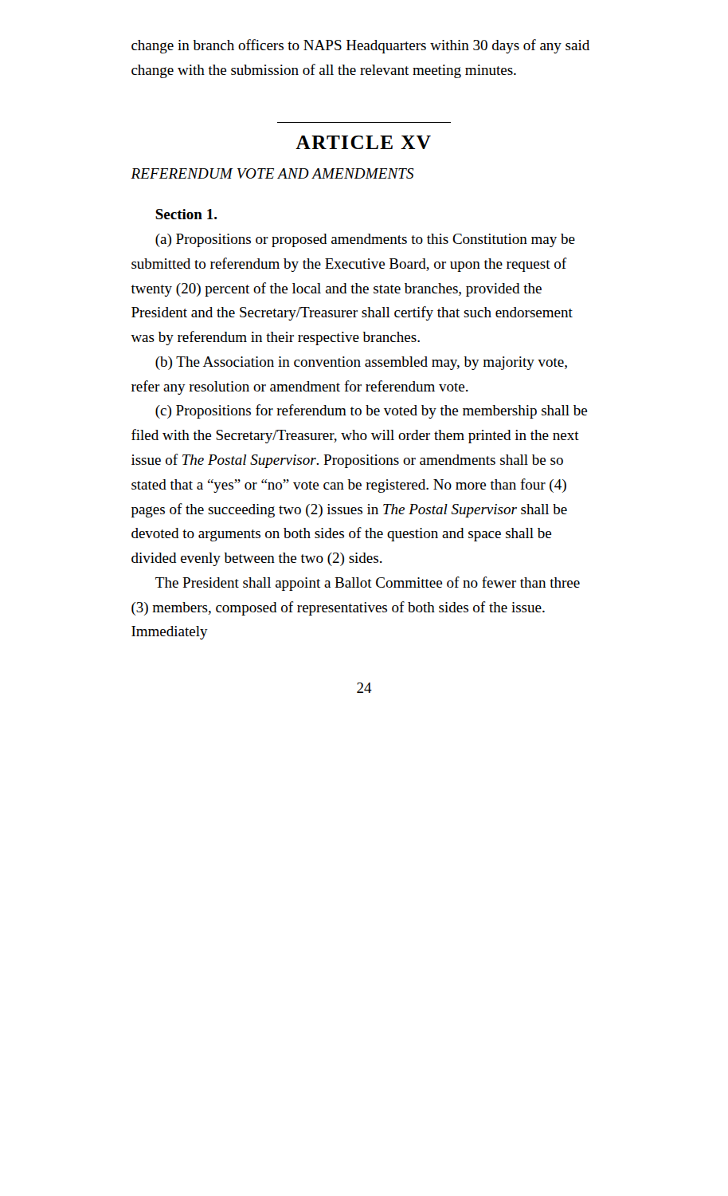change in branch officers to NAPS Headquarters within 30 days of any said change with the submission of all the relevant meeting minutes.
Article XV
REFERENDUM VOTE AND AMENDMENTS
Section 1.
(a) Propositions or proposed amendments to this Constitution may be submitted to referendum by the Executive Board, or upon the request of twenty (20) percent of the local and the state branches, provided the President and the Secretary/Treasurer shall certify that such endorsement was by referendum in their respective branches.
(b) The Association in convention assembled may, by majority vote, refer any resolution or amendment for referendum vote.
(c) Propositions for referendum to be voted by the membership shall be filed with the Secretary/Treasurer, who will order them printed in the next issue of The Postal Supervisor. Propositions or amendments shall be so stated that a “yes” or “no” vote can be registered. No more than four (4) pages of the succeeding two (2) issues in The Postal Supervisor shall be devoted to arguments on both sides of the question and space shall be divided evenly between the two (2) sides.
The President shall appoint a Ballot Committee of no fewer than three (3) members, composed of representatives of both sides of the issue. Immediately
24